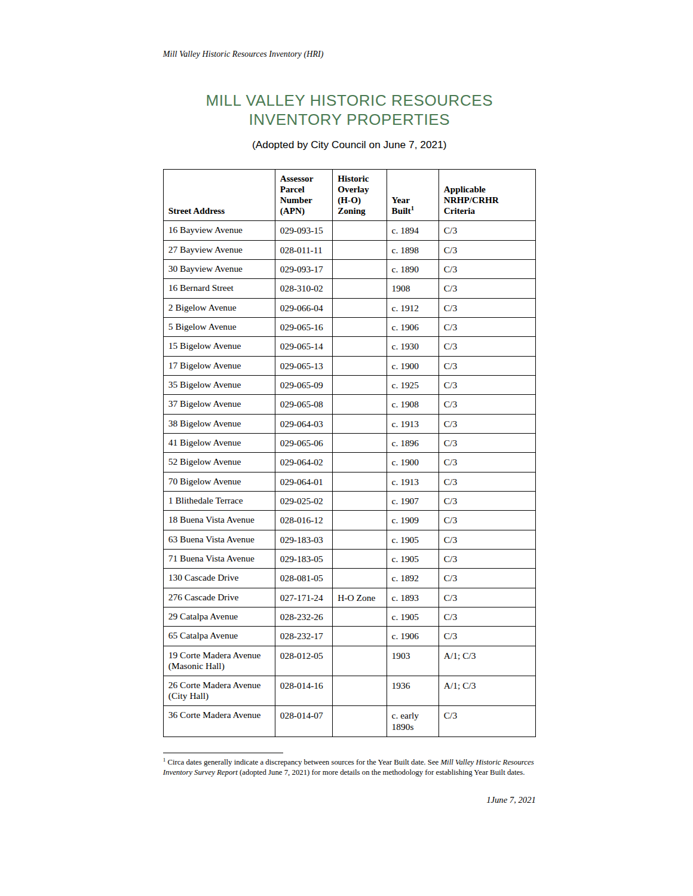Mill Valley Historic Resources Inventory (HRI)
MILL VALLEY HISTORIC RESOURCES INVENTORY PROPERTIES
(Adopted by City Council on June 7, 2021)
| Street Address | Assessor Parcel Number (APN) | Historic Overlay (H-O) Zoning | Year Built 1 | Applicable NRHP/CRHR Criteria |
| --- | --- | --- | --- | --- |
| 16 Bayview Avenue | 029-093-15 | | c. 1894 | C/3 |
| 27 Bayview Avenue | 028-011-11 | | c. 1898 | C/3 |
| 30 Bayview Avenue | 029-093-17 | | c. 1890 | C/3 |
| 16 Bernard Street | 028-310-02 | | 1908 | C/3 |
| 2 Bigelow Avenue | 029-066-04 | | c. 1912 | C/3 |
| 5 Bigelow Avenue | 029-065-16 | | c. 1906 | C/3 |
| 15 Bigelow Avenue | 029-065-14 | | c. 1930 | C/3 |
| 17 Bigelow Avenue | 029-065-13 | | c. 1900 | C/3 |
| 35 Bigelow Avenue | 029-065-09 | | c. 1925 | C/3 |
| 37 Bigelow Avenue | 029-065-08 | | c. 1908 | C/3 |
| 38 Bigelow Avenue | 029-064-03 | | c. 1913 | C/3 |
| 41 Bigelow Avenue | 029-065-06 | | c. 1896 | C/3 |
| 52 Bigelow Avenue | 029-064-02 | | c. 1900 | C/3 |
| 70 Bigelow Avenue | 029-064-01 | | c. 1913 | C/3 |
| 1 Blithedale Terrace | 029-025-02 | | c. 1907 | C/3 |
| 18 Buena Vista Avenue | 028-016-12 | | c. 1909 | C/3 |
| 63 Buena Vista Avenue | 029-183-03 | | c. 1905 | C/3 |
| 71 Buena Vista Avenue | 029-183-05 | | c. 1905 | C/3 |
| 130 Cascade Drive | 028-081-05 | | c. 1892 | C/3 |
| 276 Cascade Drive | 027-171-24 | H-O Zone | c. 1893 | C/3 |
| 29 Catalpa Avenue | 028-232-26 | | c. 1905 | C/3 |
| 65 Catalpa Avenue | 028-232-17 | | c. 1906 | C/3 |
| 19 Corte Madera Avenue (Masonic Hall) | 028-012-05 | | 1903 | A/1; C/3 |
| 26 Corte Madera Avenue (City Hall) | 028-014-16 | | 1936 | A/1; C/3 |
| 36 Corte Madera Avenue | 028-014-07 | | c. early 1890s | C/3 |
1 Circa dates generally indicate a discrepancy between sources for the Year Built date. See Mill Valley Historic Resources Inventory Survey Report (adopted June 7, 2021) for more details on the methodology for establishing Year Built dates.
1 June 7, 2021